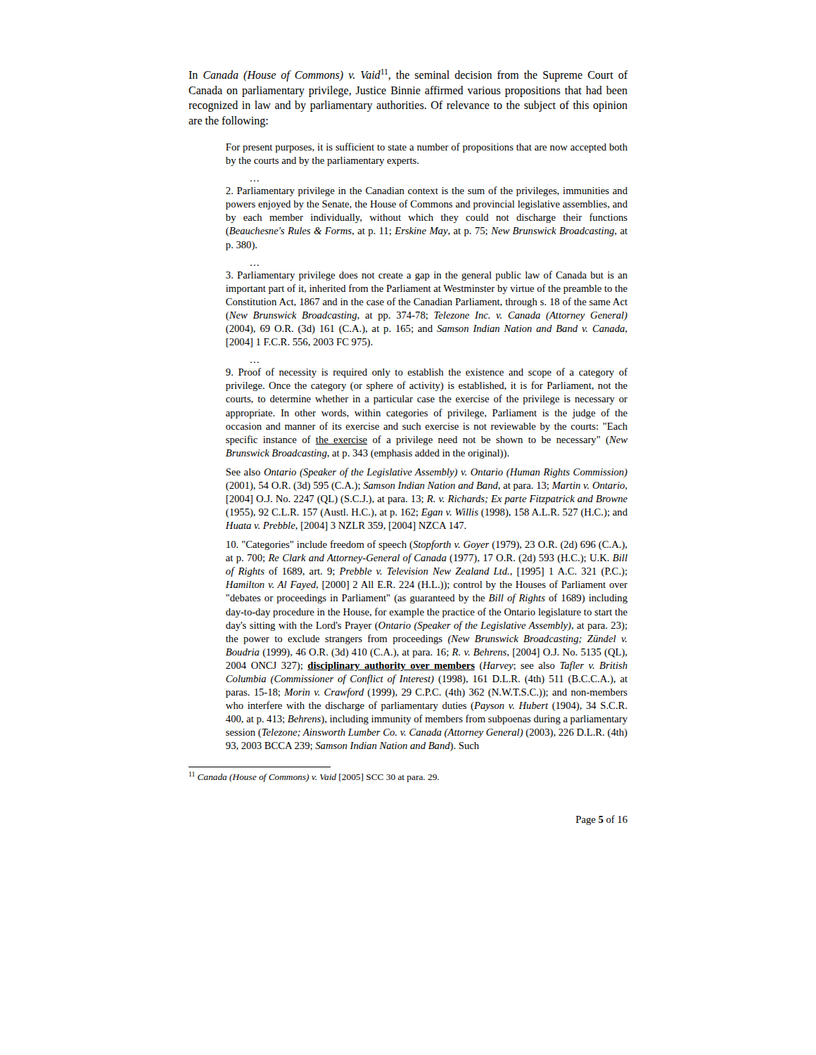In Canada (House of Commons) v. Vaid11, the seminal decision from the Supreme Court of Canada on parliamentary privilege, Justice Binnie affirmed various propositions that had been recognized in law and by parliamentary authorities. Of relevance to the subject of this opinion are the following:
For present purposes, it is sufficient to state a number of propositions that are now accepted both by the courts and by the parliamentary experts.
…
2. Parliamentary privilege in the Canadian context is the sum of the privileges, immunities and powers enjoyed by the Senate, the House of Commons and provincial legislative assemblies, and by each member individually, without which they could not discharge their functions (Beauchesne's Rules & Forms, at p. 11; Erskine May, at p. 75; New Brunswick Broadcasting, at p. 380).
…
3. Parliamentary privilege does not create a gap in the general public law of Canada but is an important part of it, inherited from the Parliament at Westminster by virtue of the preamble to the Constitution Act, 1867 and in the case of the Canadian Parliament, through s. 18 of the same Act (New Brunswick Broadcasting, at pp. 374-78; Telezone Inc. v. Canada (Attorney General) (2004), 69 O.R. (3d) 161 (C.A.), at p. 165; and Samson Indian Nation and Band v. Canada, [2004] 1 F.C.R. 556, 2003 FC 975).
…
9. Proof of necessity is required only to establish the existence and scope of a category of privilege. Once the category (or sphere of activity) is established, it is for Parliament, not the courts, to determine whether in a particular case the exercise of the privilege is necessary or appropriate. In other words, within categories of privilege, Parliament is the judge of the occasion and manner of its exercise and such exercise is not reviewable by the courts: "Each specific instance of the exercise of a privilege need not be shown to be necessary" (New Brunswick Broadcasting, at p. 343 (emphasis added in the original)).
See also Ontario (Speaker of the Legislative Assembly) v. Ontario (Human Rights Commission) (2001), 54 O.R. (3d) 595 (C.A.); Samson Indian Nation and Band, at para. 13; Martin v. Ontario, [2004] O.J. No. 2247 (QL) (S.C.J.), at para. 13; R. v. Richards; Ex parte Fitzpatrick and Browne (1955), 92 C.L.R. 157 (Austl. H.C.), at p. 162; Egan v. Willis (1998), 158 A.L.R. 527 (H.C.); and Huata v. Prebble, [2004] 3 NZLR 359, [2004] NZCA 147.
10. "Categories" include freedom of speech (Stopforth v. Goyer (1979), 23 O.R. (2d) 696 (C.A.), at p. 700; Re Clark and Attorney-General of Canada (1977), 17 O.R. (2d) 593 (H.C.); U.K. Bill of Rights of 1689, art. 9; Prebble v. Television New Zealand Ltd., [1995] 1 A.C. 321 (P.C.); Hamilton v. Al Fayed, [2000] 2 All E.R. 224 (H.L.)); control by the Houses of Parliament over "debates or proceedings in Parliament" (as guaranteed by the Bill of Rights of 1689) including day-to-day procedure in the House, for example the practice of the Ontario legislature to start the day's sitting with the Lord's Prayer (Ontario (Speaker of the Legislative Assembly), at para. 23); the power to exclude strangers from proceedings (New Brunswick Broadcasting; Zündel v. Boudria (1999), 46 O.R. (3d) 410 (C.A.), at para. 16; R. v. Behrens, [2004] O.J. No. 5135 (QL), 2004 ONCJ 327); disciplinary authority over members (Harvey; see also Tafler v. British Columbia (Commissioner of Conflict of Interest) (1998), 161 D.L.R. (4th) 511 (B.C.C.A.), at paras. 15-18; Morin v. Crawford (1999), 29 C.P.C. (4th) 362 (N.W.T.S.C.)); and non-members who interfere with the discharge of parliamentary duties (Payson v. Hubert (1904), 34 S.C.R. 400, at p. 413; Behrens), including immunity of members from subpoenas during a parliamentary session (Telezone; Ainsworth Lumber Co. v. Canada (Attorney General) (2003), 226 D.L.R. (4th) 93, 2003 BCCA 239; Samson Indian Nation and Band). Such
11 Canada (House of Commons) v. Vaid [2005] SCC 30 at para. 29.
Page 5 of 16